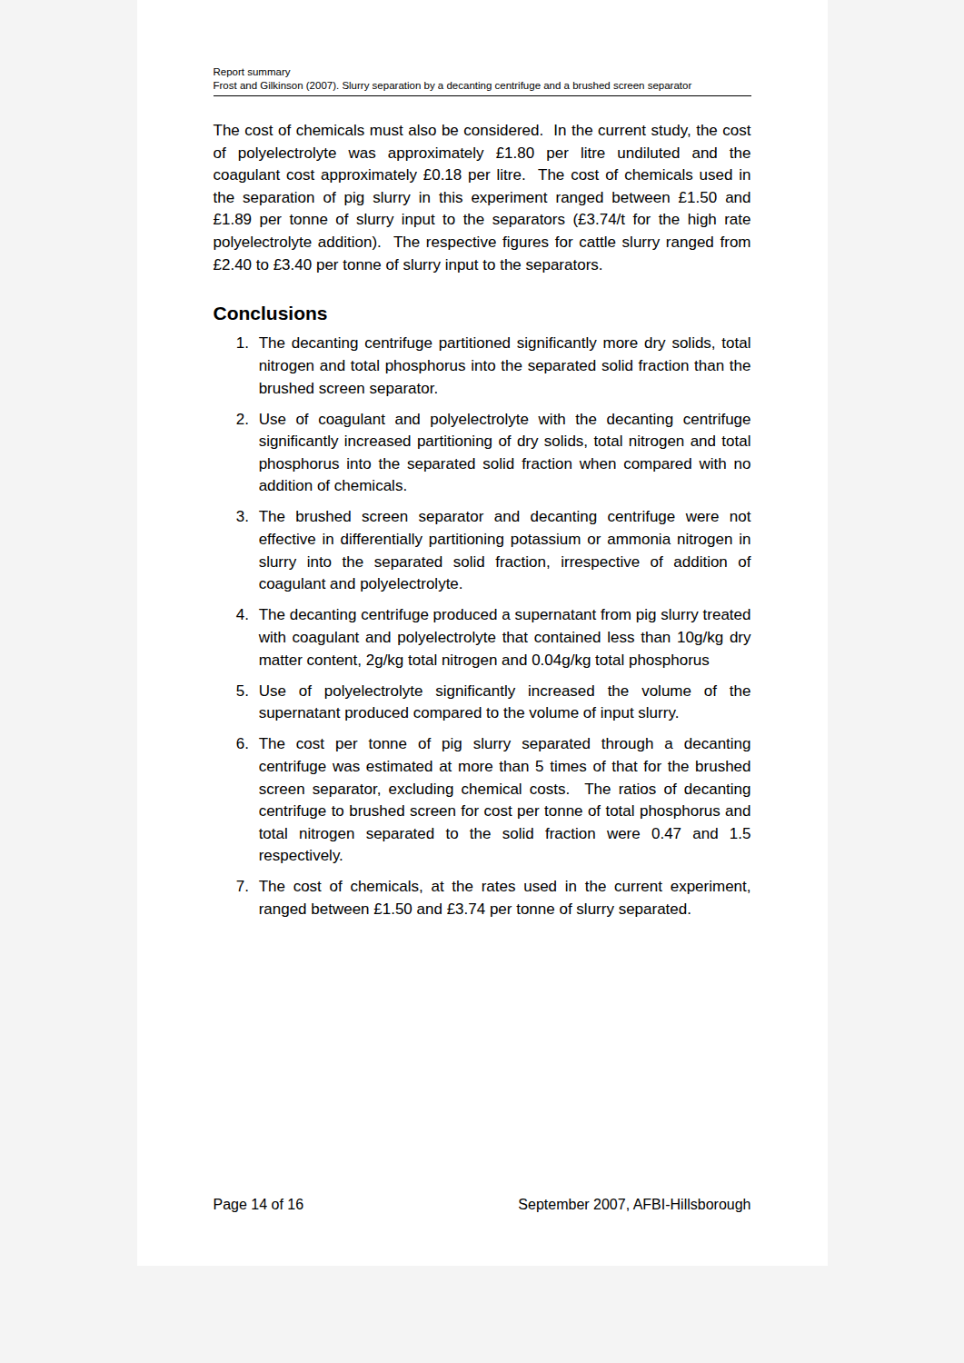Report summary Frost and Gilkinson (2007). Slurry separation by a decanting centrifuge and a brushed screen separator
The cost of chemicals must also be considered. In the current study, the cost of polyelectrolyte was approximately £1.80 per litre undiluted and the coagulant cost approximately £0.18 per litre. The cost of chemicals used in the separation of pig slurry in this experiment ranged between £1.50 and £1.89 per tonne of slurry input to the separators (£3.74/t for the high rate polyelectrolyte addition). The respective figures for cattle slurry ranged from £2.40 to £3.40 per tonne of slurry input to the separators.
Conclusions
The decanting centrifuge partitioned significantly more dry solids, total nitrogen and total phosphorus into the separated solid fraction than the brushed screen separator.
Use of coagulant and polyelectrolyte with the decanting centrifuge significantly increased partitioning of dry solids, total nitrogen and total phosphorus into the separated solid fraction when compared with no addition of chemicals.
The brushed screen separator and decanting centrifuge were not effective in differentially partitioning potassium or ammonia nitrogen in slurry into the separated solid fraction, irrespective of addition of coagulant and polyelectrolyte.
The decanting centrifuge produced a supernatant from pig slurry treated with coagulant and polyelectrolyte that contained less than 10g/kg dry matter content, 2g/kg total nitrogen and 0.04g/kg total phosphorus
Use of polyelectrolyte significantly increased the volume of the supernatant produced compared to the volume of input slurry.
The cost per tonne of pig slurry separated through a decanting centrifuge was estimated at more than 5 times of that for the brushed screen separator, excluding chemical costs. The ratios of decanting centrifuge to brushed screen for cost per tonne of total phosphorus and total nitrogen separated to the solid fraction were 0.47 and 1.5 respectively.
The cost of chemicals, at the rates used in the current experiment, ranged between £1.50 and £3.74 per tonne of slurry separated.
Page 14 of 16 September 2007, AFBI-Hillsborough